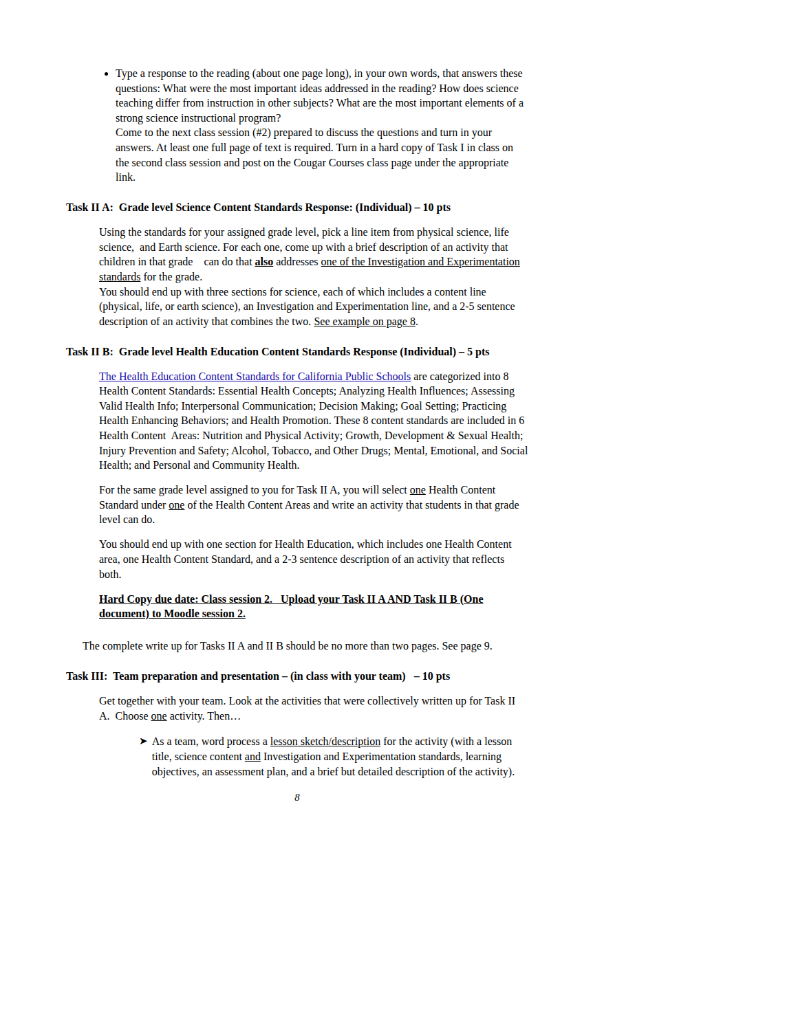Type a response to the reading (about one page long), in your own words, that answers these questions: What were the most important ideas addressed in the reading? How does science teaching differ from instruction in other subjects? What are the most important elements of a strong science instructional program?
Come to the next class session (#2) prepared to discuss the questions and turn in your answers. At least one full page of text is required. Turn in a hard copy of Task I in class on the second class session and post on the Cougar Courses class page under the appropriate link.
Task II A: Grade level Science Content Standards Response: (Individual) – 10 pts
Using the standards for your assigned grade level, pick a line item from physical science, life science, and Earth science. For each one, come up with a brief description of an activity that children in that grade can do that also addresses one of the Investigation and Experimentation standards for the grade.
You should end up with three sections for science, each of which includes a content line (physical, life, or earth science), an Investigation and Experimentation line, and a 2-5 sentence description of an activity that combines the two. See example on page 8.
Task II B: Grade level Health Education Content Standards Response (Individual) – 5 pts
The Health Education Content Standards for California Public Schools are categorized into 8 Health Content Standards: Essential Health Concepts; Analyzing Health Influences; Assessing Valid Health Info; Interpersonal Communication; Decision Making; Goal Setting; Practicing Health Enhancing Behaviors; and Health Promotion. These 8 content standards are included in 6 Health Content Areas: Nutrition and Physical Activity; Growth, Development & Sexual Health; Injury Prevention and Safety; Alcohol, Tobacco, and Other Drugs; Mental, Emotional, and Social Health; and Personal and Community Health.
For the same grade level assigned to you for Task II A, you will select one Health Content Standard under one of the Health Content Areas and write an activity that students in that grade level can do.
You should end up with one section for Health Education, which includes one Health Content area, one Health Content Standard, and a 2-3 sentence description of an activity that reflects both.
Hard Copy due date: Class session 2. Upload your Task II A AND Task II B (One document) to Moodle session 2.
The complete write up for Tasks II A and II B should be no more than two pages. See page 9.
Task III: Team preparation and presentation – (in class with your team) – 10 pts
Get together with your team. Look at the activities that were collectively written up for Task II A. Choose one activity. Then…
As a team, word process a lesson sketch/description for the activity (with a lesson title, science content and Investigation and Experimentation standards, learning objectives, an assessment plan, and a brief but detailed description of the activity).
8